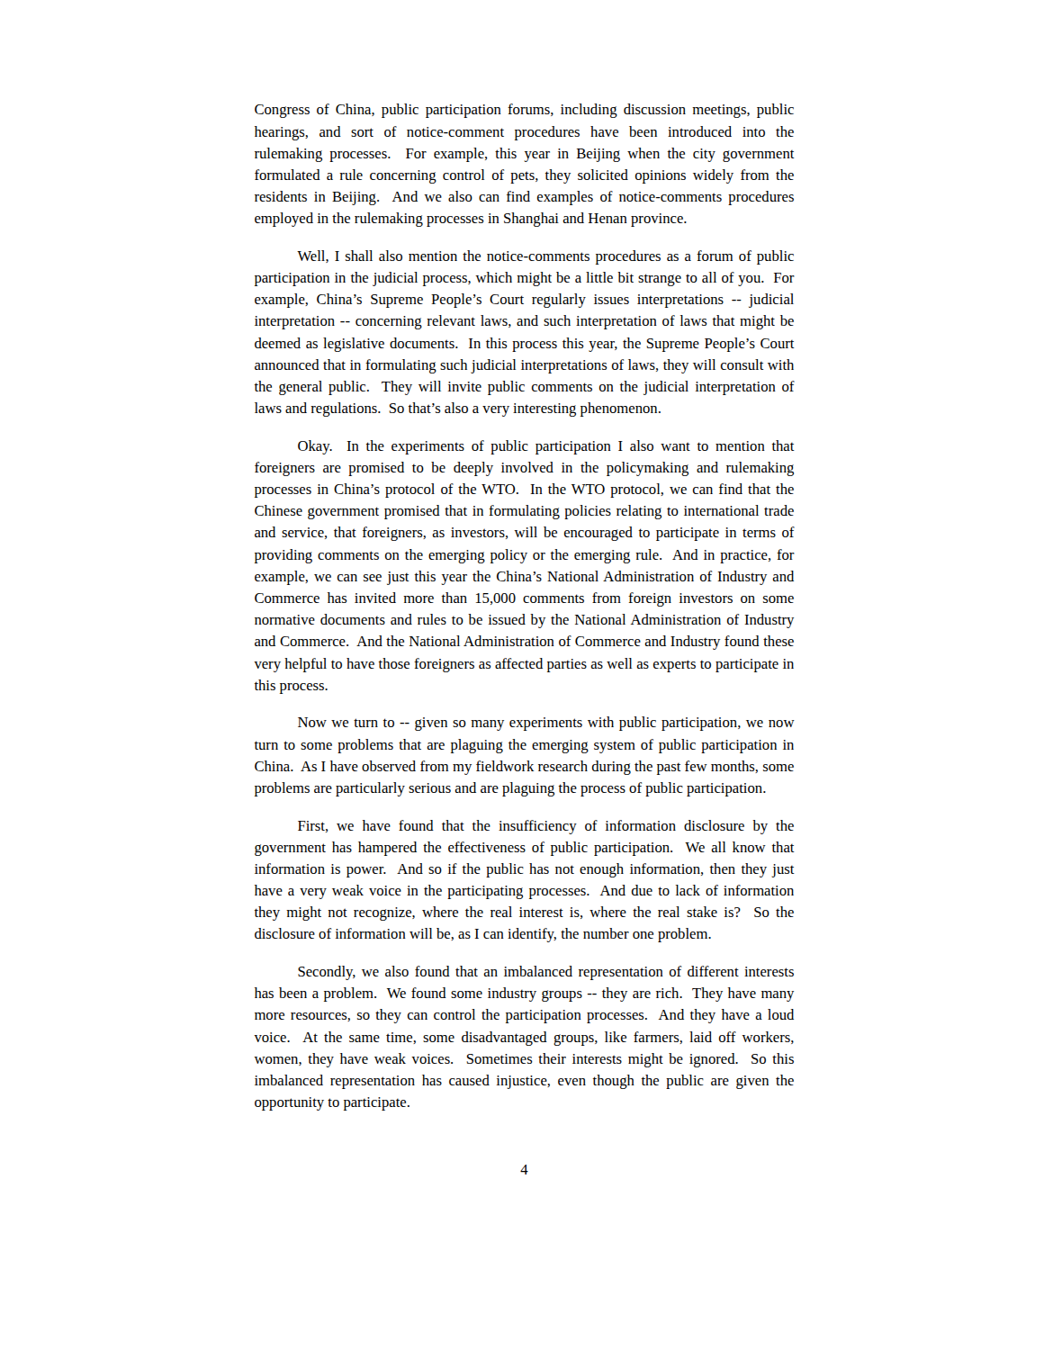Congress of China, public participation forums, including discussion meetings, public hearings, and sort of notice-comment procedures have been introduced into the rulemaking processes. For example, this year in Beijing when the city government formulated a rule concerning control of pets, they solicited opinions widely from the residents in Beijing. And we also can find examples of notice-comments procedures employed in the rulemaking processes in Shanghai and Henan province.
Well, I shall also mention the notice-comments procedures as a forum of public participation in the judicial process, which might be a little bit strange to all of you. For example, China’s Supreme People’s Court regularly issues interpretations -- judicial interpretation -- concerning relevant laws, and such interpretation of laws that might be deemed as legislative documents. In this process this year, the Supreme People’s Court announced that in formulating such judicial interpretations of laws, they will consult with the general public. They will invite public comments on the judicial interpretation of laws and regulations. So that’s also a very interesting phenomenon.
Okay. In the experiments of public participation I also want to mention that foreigners are promised to be deeply involved in the policymaking and rulemaking processes in China’s protocol of the WTO. In the WTO protocol, we can find that the Chinese government promised that in formulating policies relating to international trade and service, that foreigners, as investors, will be encouraged to participate in terms of providing comments on the emerging policy or the emerging rule. And in practice, for example, we can see just this year the China’s National Administration of Industry and Commerce has invited more than 15,000 comments from foreign investors on some normative documents and rules to be issued by the National Administration of Industry and Commerce. And the National Administration of Commerce and Industry found these very helpful to have those foreigners as affected parties as well as experts to participate in this process.
Now we turn to -- given so many experiments with public participation, we now turn to some problems that are plaguing the emerging system of public participation in China. As I have observed from my fieldwork research during the past few months, some problems are particularly serious and are plaguing the process of public participation.
First, we have found that the insufficiency of information disclosure by the government has hampered the effectiveness of public participation. We all know that information is power. And so if the public has not enough information, then they just have a very weak voice in the participating processes. And due to lack of information they might not recognize, where the real interest is, where the real stake is? So the disclosure of information will be, as I can identify, the number one problem.
Secondly, we also found that an imbalanced representation of different interests has been a problem. We found some industry groups -- they are rich. They have many more resources, so they can control the participation processes. And they have a loud voice. At the same time, some disadvantaged groups, like farmers, laid off workers, women, they have weak voices. Sometimes their interests might be ignored. So this imbalanced representation has caused injustice, even though the public are given the opportunity to participate.
4